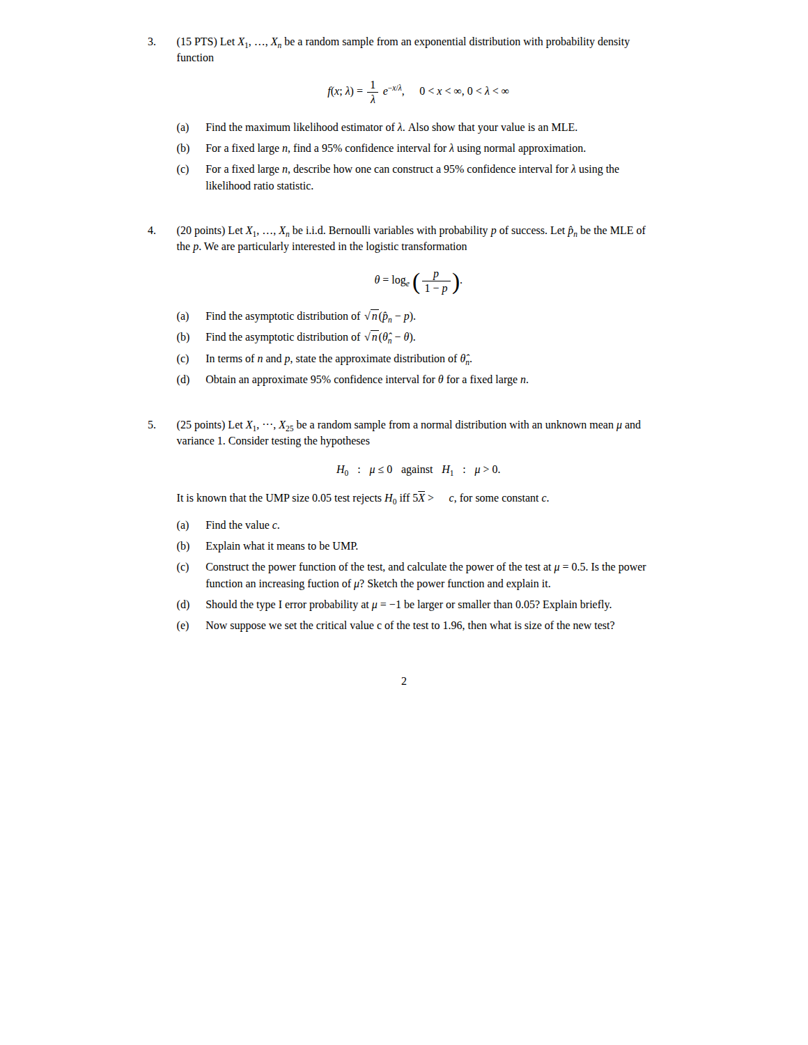(15 PTS) Let X1, …, Xn be a random sample from an exponential distribution with probability density function
f(x; λ) = 1 λ e−x/λ, 0 < x < ∞, 0 < λ < ∞
Find the maximum likelihood estimator of λ. Also show that your value is an MLE.
For a fixed large n, find a 95% confidence interval for λ using normal approximation.
For a fixed large n, describe how one can construct a 95% confidence interval for λ using the likelihood ratio statistic.
(20 points) Let X1, …, Xn be i.i.d. Bernoulli variables with probability p of success. Let p̂n be the MLE of the p. We are particularly interested in the logistic transformation
θ = loge (p 1 − p).
Find the asymptotic distribution of √n(p̂n − p).
Find the asymptotic distribution of √n(θ̂n − θ).
In terms of n and p, state the approximate distribution of θ̂n.
Obtain an approximate 95% confidence interval for θ for a fixed large n.
(25 points) Let X1, ···, X25 be a random sample from a normal distribution with an unknown mean μ and variance 1. Consider testing the hypotheses
H0 : μ ≤ 0 against H1 : μ > 0.
It is known that the UMP size 0.05 test rejects H0 iff 5X > c, for some constant c.
Find the value c.
Explain what it means to be UMP.
Construct the power function of the test, and calculate the power of the test at μ = 0.5. Is the power function an increasing fuction of μ? Sketch the power function and explain it.
Should the type I error probability at μ = −1 be larger or smaller than 0.05? Explain briefly.
Now suppose we set the critical value c of the test to 1.96, then what is size of the new test?
2